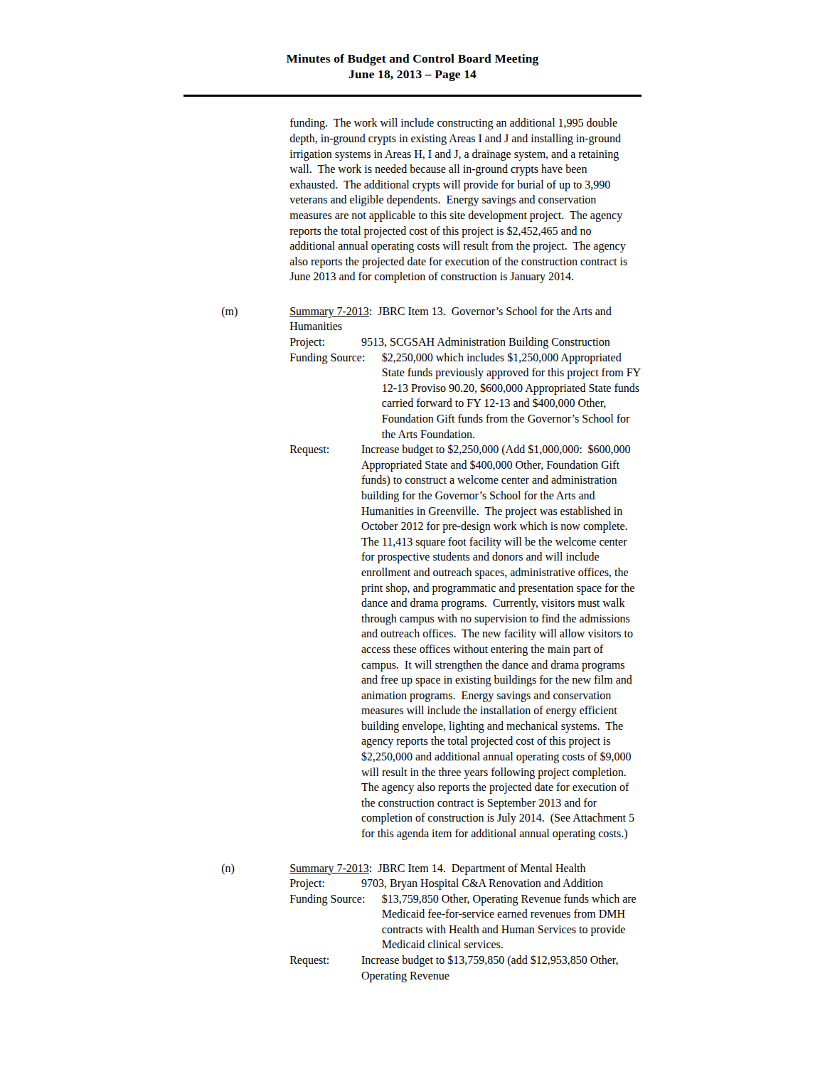Minutes of Budget and Control Board Meeting June 18, 2013 – Page 14
funding. The work will include constructing an additional 1,995 double depth, in-ground crypts in existing Areas I and J and installing in-ground irrigation systems in Areas H, I and J, a drainage system, and a retaining wall. The work is needed because all in-ground crypts have been exhausted. The additional crypts will provide for burial of up to 3,990 veterans and eligible dependents. Energy savings and conservation measures are not applicable to this site development project. The agency reports the total projected cost of this project is $2,452,465 and no additional annual operating costs will result from the project. The agency also reports the projected date for execution of the construction contract is June 2013 and for completion of construction is January 2014.
(m)
Summary 7-2013: JBRC Item 13. Governor’s School for the Arts and Humanities
Project: 9513, SCGSAH Administration Building Construction
Funding Source:$2,250,000 which includes $1,250,000 Appropriated State funds previously approved for this project from FY 12-13 Proviso 90.20, $600,000 Appropriated State funds carried forward to FY 12-13 and $400,000 Other, Foundation Gift funds from the Governor’s School for the Arts Foundation.
Request: Increase budget to $2,250,000 (Add $1,000,000: $600,000 Appropriated State and $400,000 Other, Foundation Gift funds) to construct a welcome center and administration building for the Governor’s School for the Arts and Humanities in Greenville. The project was established in October 2012 for pre-design work which is now complete. The 11,413 square foot facility will be the welcome center for prospective students and donors and will include enrollment and outreach spaces, administrative offices, the print shop, and programmatic and presentation space for the dance and drama programs. Currently, visitors must walk through campus with no supervision to find the admissions and outreach offices. The new facility will allow visitors to access these offices without entering the main part of campus. It will strengthen the dance and drama programs and free up space in existing buildings for the new film and animation programs. Energy savings and conservation measures will include the installation of energy efficient building envelope, lighting and mechanical systems. The agency reports the total projected cost of this project is $2,250,000 and additional annual operating costs of $9,000 will result in the three years following project completion. The agency also reports the projected date for execution of the construction contract is September 2013 and for completion of construction is July 2014. (See Attachment 5 for this agenda item for additional annual operating costs.)
(n)
Summary 7-2013: JBRC Item 14. Department of Mental Health
Project: 9703, Bryan Hospital C&A Renovation and Addition
Funding Source:$13,759,850 Other, Operating Revenue funds which are Medicaid fee-for-service earned revenues from DMH contracts with Health and Human Services to provide Medicaid clinical services.
Request: Increase budget to $13,759,850 (add $12,953,850 Other, Operating Revenue